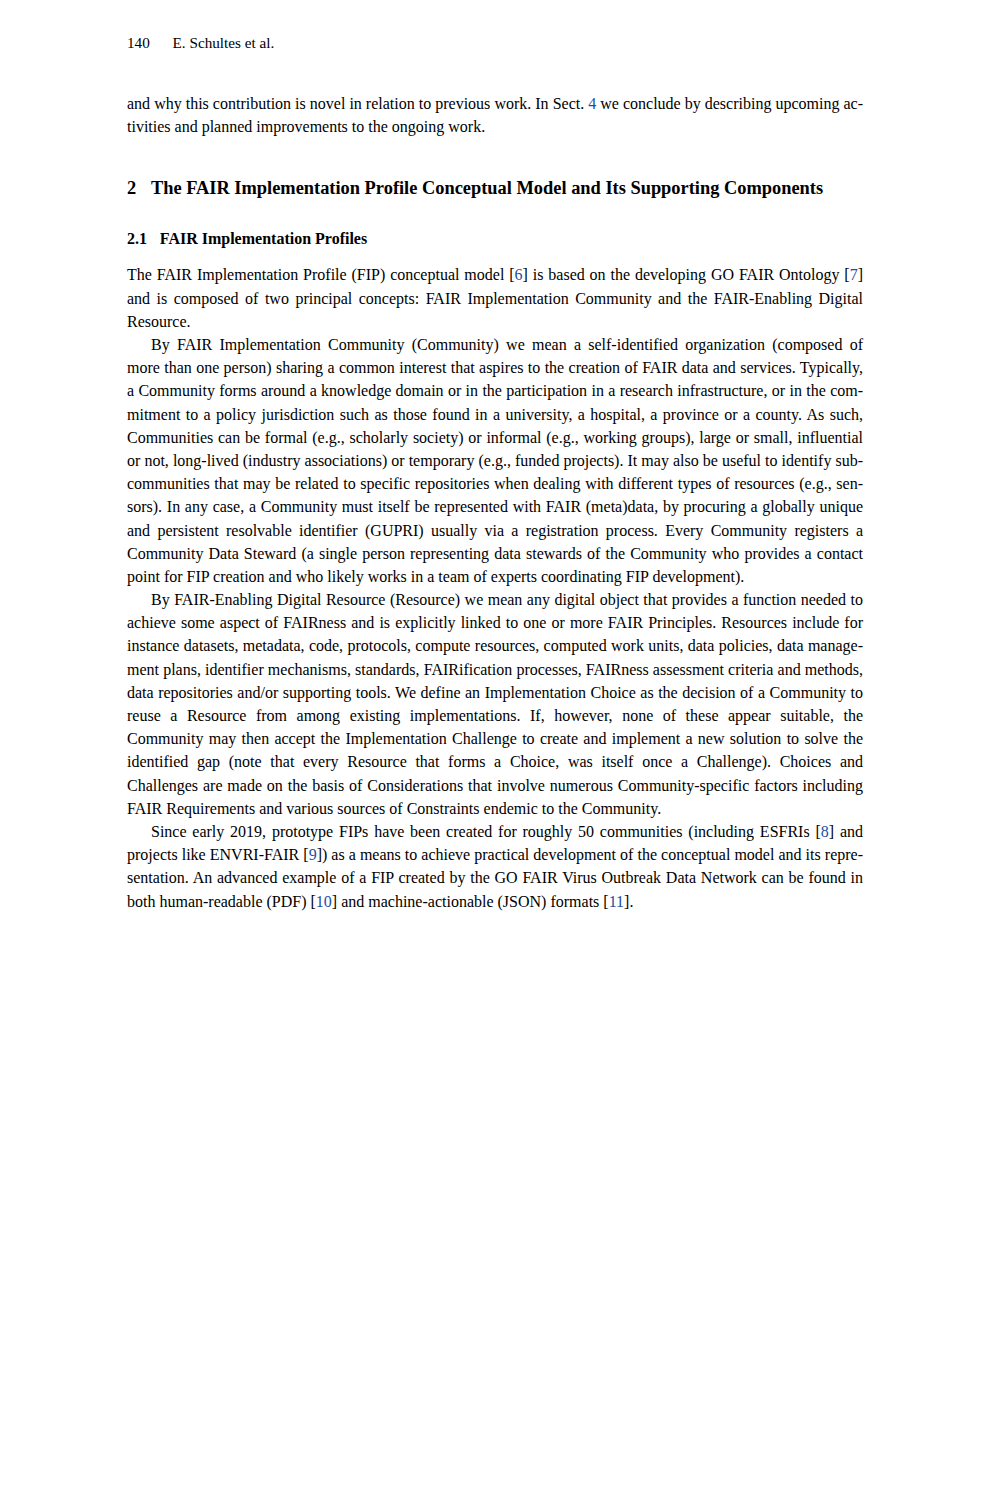140 E. Schultes et al.
and why this contribution is novel in relation to previous work. In Sect. 4 we conclude by describing upcoming activities and planned improvements to the ongoing work.
2 The FAIR Implementation Profile Conceptual Model and Its Supporting Components
2.1 FAIR Implementation Profiles
The FAIR Implementation Profile (FIP) conceptual model [6] is based on the developing GO FAIR Ontology [7] and is composed of two principal concepts: FAIR Implementation Community and the FAIR-Enabling Digital Resource.
By FAIR Implementation Community (Community) we mean a self-identified organization (composed of more than one person) sharing a common interest that aspires to the creation of FAIR data and services. Typically, a Community forms around a knowledge domain or in the participation in a research infrastructure, or in the commitment to a policy jurisdiction such as those found in a university, a hospital, a province or a county. As such, Communities can be formal (e.g., scholarly society) or informal (e.g., working groups), large or small, influential or not, long-lived (industry associations) or temporary (e.g., funded projects). It may also be useful to identify sub-communities that may be related to specific repositories when dealing with different types of resources (e.g., sensors). In any case, a Community must itself be represented with FAIR (meta)data, by procuring a globally unique and persistent resolvable identifier (GUPRI) usually via a registration process. Every Community registers a Community Data Steward (a single person representing data stewards of the Community who provides a contact point for FIP creation and who likely works in a team of experts coordinating FIP development).
By FAIR-Enabling Digital Resource (Resource) we mean any digital object that provides a function needed to achieve some aspect of FAIRness and is explicitly linked to one or more FAIR Principles. Resources include for instance datasets, metadata, code, protocols, compute resources, computed work units, data policies, data management plans, identifier mechanisms, standards, FAIRification processes, FAIRness assessment criteria and methods, data repositories and/or supporting tools. We define an Implementation Choice as the decision of a Community to reuse a Resource from among existing implementations. If, however, none of these appear suitable, the Community may then accept the Implementation Challenge to create and implement a new solution to solve the identified gap (note that every Resource that forms a Choice, was itself once a Challenge). Choices and Challenges are made on the basis of Considerations that involve numerous Community-specific factors including FAIR Requirements and various sources of Constraints endemic to the Community.
Since early 2019, prototype FIPs have been created for roughly 50 communities (including ESFRIs [8] and projects like ENVRI-FAIR [9]) as a means to achieve practical development of the conceptual model and its representation. An advanced example of a FIP created by the GO FAIR Virus Outbreak Data Network can be found in both human-readable (PDF) [10] and machine-actionable (JSON) formats [11].